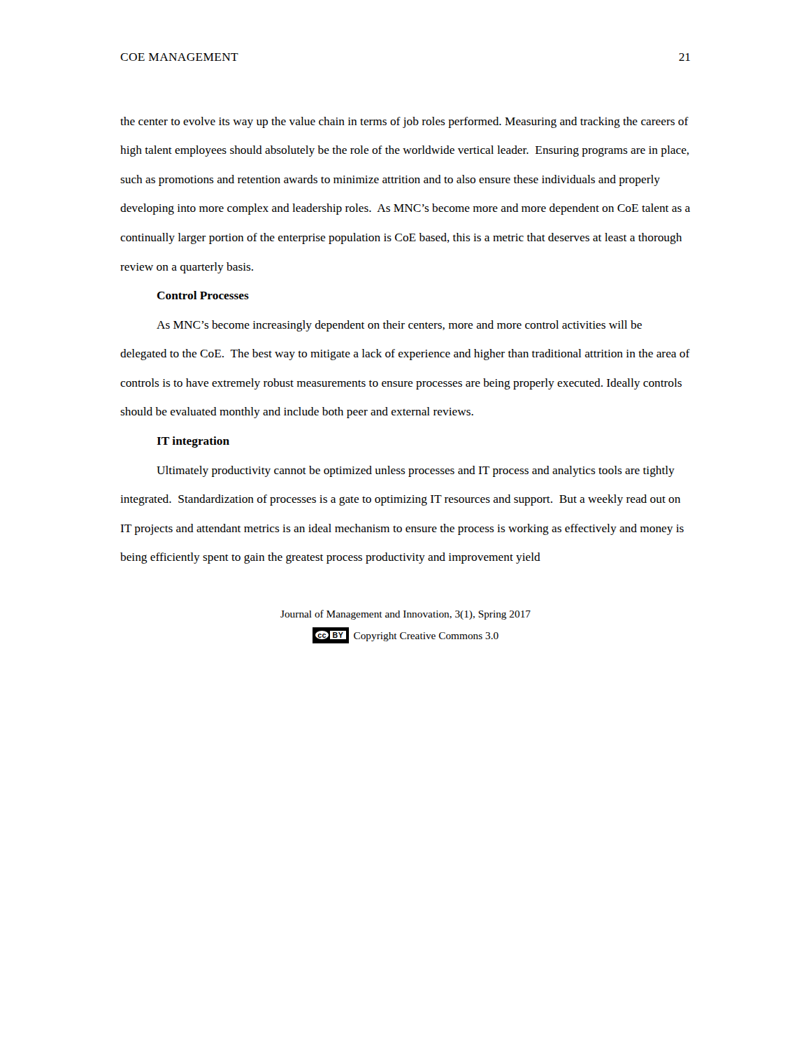COE MANAGEMENT 21
the center to evolve its way up the value chain in terms of job roles performed. Measuring and tracking the careers of high talent employees should absolutely be the role of the worldwide vertical leader. Ensuring programs are in place, such as promotions and retention awards to minimize attrition and to also ensure these individuals and properly developing into more complex and leadership roles. As MNC’s become more and more dependent on CoE talent as a continually larger portion of the enterprise population is CoE based, this is a metric that deserves at least a thorough review on a quarterly basis.
Control Processes
As MNC’s become increasingly dependent on their centers, more and more control activities will be delegated to the CoE. The best way to mitigate a lack of experience and higher than traditional attrition in the area of controls is to have extremely robust measurements to ensure processes are being properly executed. Ideally controls should be evaluated monthly and include both peer and external reviews.
IT integration
Ultimately productivity cannot be optimized unless processes and IT process and analytics tools are tightly integrated. Standardization of processes is a gate to optimizing IT resources and support. But a weekly read out on IT projects and attendant metrics is an ideal mechanism to ensure the process is working as effectively and money is being efficiently spent to gain the greatest process productivity and improvement yield
Journal of Management and Innovation, 3(1), Spring 2017
cc BY Copyright Creative Commons 3.0